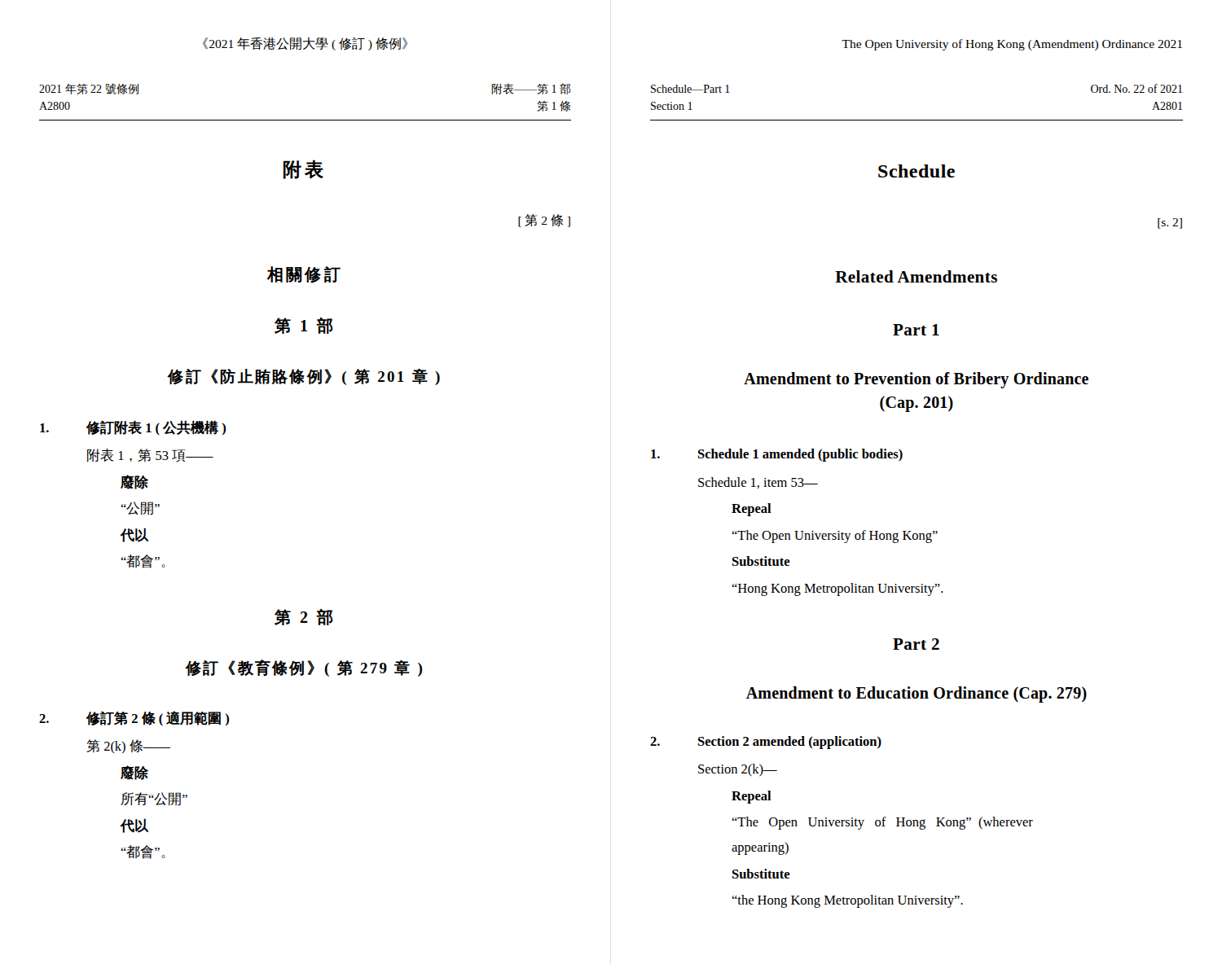《2021 年香港公開大學 ( 修訂 ) 條例》
2021 年第 22 號條例
A2800
附表——第 1 部
第 1 條
附表
[ 第 2 條 ]
相關修訂
第 1 部
修訂《防止賄賂條例》( 第 201 章 )
1.
修訂附表 1 ( 公共機構 )
附表 1，第 53 項——
廢除
“公開”
代以
“都會”。
第 2 部
修訂《教育條例》( 第 279 章 )
2.
修訂第 2 條 ( 適用範圍 )
第 2(k) 條——
廢除
所有“公開”
代以
“都會”。
The Open University of Hong Kong (Amendment) Ordinance 2021
Schedule—Part 1
Section 1
Ord. No. 22 of 2021
A2801
Schedule
[s. 2]
Related Amendments
Part 1
Amendment to Prevention of Bribery Ordinance
(Cap. 201)
1.
Schedule 1 amended (public bodies)
Schedule 1, item 53—
Repeal
“The Open University of Hong Kong”
Substitute
“Hong Kong Metropolitan University”.
Part 2
Amendment to Education Ordinance (Cap. 279)
2.
Section 2 amended (application)
Section 2(k)—
Repeal
“The Open University of Hong Kong” (wherever
appearing)
Substitute
“the Hong Kong Metropolitan University”.